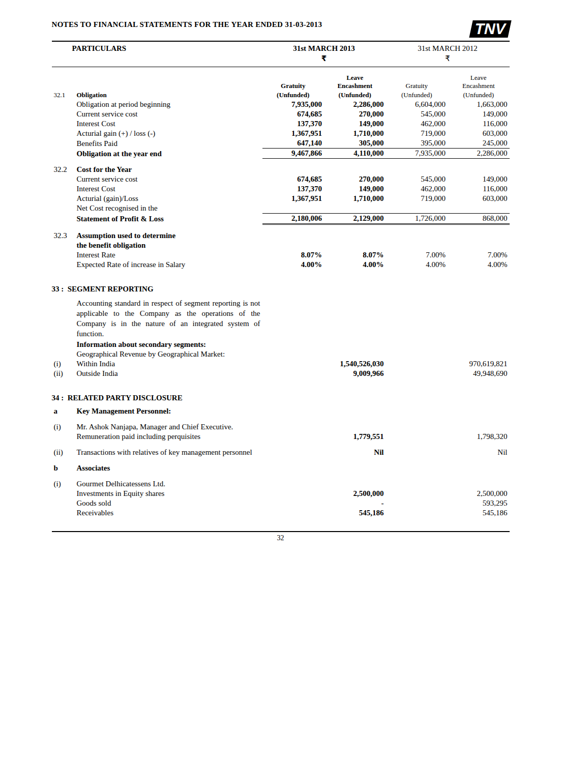NOTES TO FINANCIAL STATEMENTS FOR THE YEAR ENDED 31-03-2013
TNV
| PARTICULARS | 31st MARCH 2013 | 31st MARCH 2012 |
| | ₹ | ₹ |
| | Gratuity | Leave Encashment | Gratuity | Leave Encashment |
| 32.1 | Obligation | (Unfunded) | (Unfunded) | (Unfunded) | (Unfunded) |
| | Obligation at period beginning | 7,935,000 | 2,286,000 | 6,604,000 | 1,663,000 |
| | Current service cost | 674,685 | 270,000 | 545,000 | 149,000 |
| | Interest Cost | 137,370 | 149,000 | 462,000 | 116,000 |
| | Acturial gain (+) / loss (-) | 1,367,951 | 1,710,000 | 719,000 | 603,000 |
| | Benefits Paid | 647,140 | 305,000 | 395,000 | 245,000 |
| | Obligation at the year end | 9,467,866 | 4,110,000 | 7,935,000 | 2,286,000 |
| 32.2 | Cost for the Year | | | | |
| | Current service cost | 674,685 | 270,000 | 545,000 | 149,000 |
| | Interest Cost | 137,370 | 149,000 | 462,000 | 116,000 |
| | Acturial (gain)/Loss | 1,367,951 | 1,710,000 | 719,000 | 603,000 |
| | Net Cost recognised in the | | | | |
| | Statement of Profit & Loss | 2,180,006 | 2,129,000 | 1,726,000 | 868,000 |
| 32.3 | Assumption used to determine | | | | |
| | the benefit obligation | | | | |
| | Interest Rate | 8.07% | 8.07% | 7.00% | 7.00% |
| | Expected Rate of increase in Salary | 4.00% | 4.00% | 4.00% | 4.00% |
33 : SEGMENT REPORTING
| | Accounting standard in respect of segment reporting is not applicable to the Company as the operations of the Company is in the nature of an integrated system of function. | | |
| | Information about secondary segments: | | |
| | Geographical Revenue by Geographical Market: | | |
| (i) | Within India | 1,540,526,030 | 970,619,821 |
| (ii) | Outside India | 9,009,966 | 49,948,690 |
34 : RELATED PARTY DISCLOSURE
| a | Key Management Personnel: | | |
| (i) | Mr. Ashok Nanjapa, Manager and Chief Executive. | | |
| | Remuneration paid including perquisites | 1,779,551 | 1,798,320 |
| (ii) | Transactions with relatives of key management personnel | Nil | Nil |
| b | Associates | | |
| (i) | Gourmet Delhicatessens Ltd. | | |
| | Investments in Equity shares | 2,500,000 | 2,500,000 |
| | Goods sold | - | 593,295 |
| | Receivables | 545,186 | 545,186 |
32